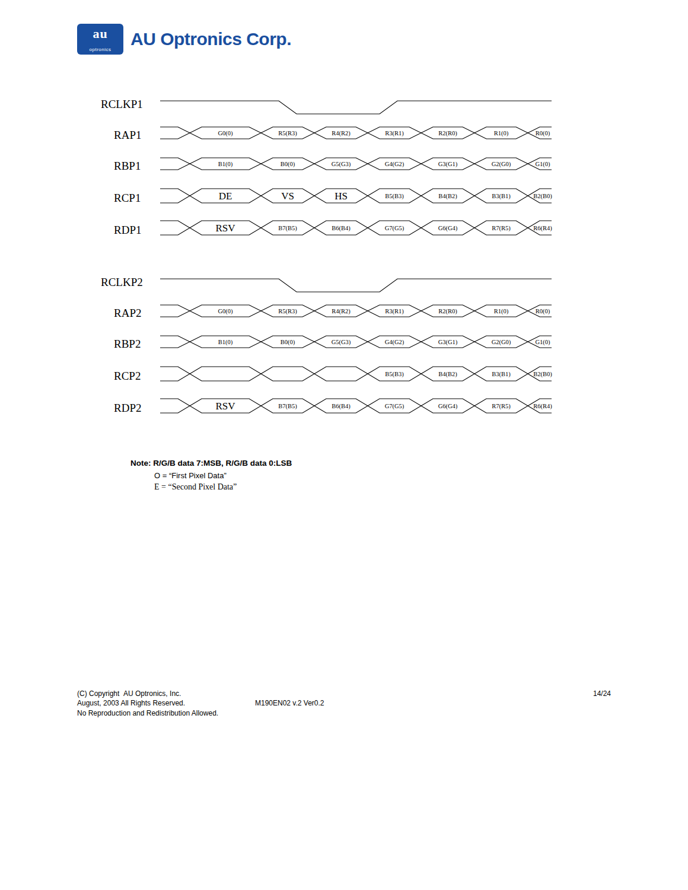au
optronics
AU Optronics Corp.
RCLKP1 RAP1 G0(0) R5(R3) R4(R2) R3(R1) R2(R0) R1(0) R0(0) RBP1 B1(0) B0(0) G5(G3) G4(G2) G3(G1) G2(G0) G1(0) RCP1 DE VS HS B5(B3) B4(B2) B3(B1) B2(B0) RDP1 RSV B7(B5) B6(B4) G7(G5) G6(G4) R7(R5) R6(R4) RCLKP2 RAP2 G0(0) R5(R3) R4(R2) R3(R1) R2(R0) R1(0) R0(0) RBP2 B1(0) B0(0) G5(G3) G4(G2) G3(G1) G2(G0) G1(0) RCP2 B5(B3) B4(B2) B3(B1) B2(B0) RDP2 RSV B7(B5) B6(B4) G7(G5) G6(G4) R7(R5) R6(R4)
Note: R/G/B data 7:MSB, R/G/B data 0:LSB
O = “First Pixel Data”
E = “Second Pixel Data”
14/24
(C) Copyright AU Optronics, Inc.
August, 2003 All Rights Reserved.
M190EN02 v.2 Ver0.2
No Reproduction and Redistribution Allowed.